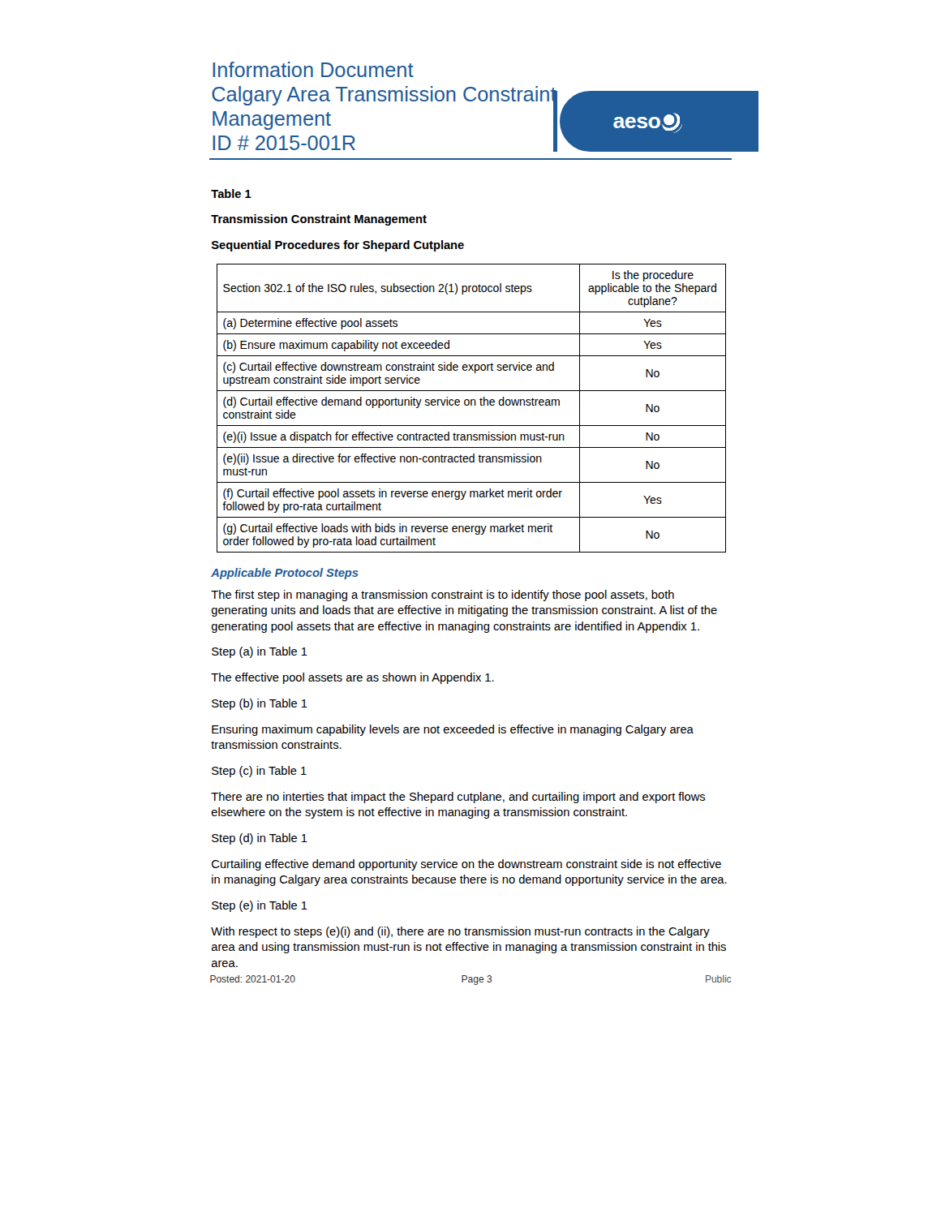Information Document
Calgary Area Transmission Constraint Management
ID # 2015-001R
aeso
Table 1
Transmission Constraint Management
Sequential Procedures for Shepard Cutplane
| Section 302.1 of the ISO rules, subsection 2(1) protocol steps | Is the procedure applicable to the Shepard cutplane? |
| --- | --- |
| (a) Determine effective pool assets | Yes |
| (b) Ensure maximum capability not exceeded | Yes |
| (c) Curtail effective downstream constraint side export service and upstream constraint side import service | No |
| (d) Curtail effective demand opportunity service on the downstream constraint side | No |
| (e)(i) Issue a dispatch for effective contracted transmission must-run | No |
| (e)(ii) Issue a directive for effective non-contracted transmission must-run | No |
| (f) Curtail effective pool assets in reverse energy market merit order followed by pro-rata curtailment | Yes |
| (g) Curtail effective loads with bids in reverse energy market merit order followed by pro-rata load curtailment | No |
Applicable Protocol Steps
The first step in managing a transmission constraint is to identify those pool assets, both generating units and loads that are effective in mitigating the transmission constraint. A list of the generating pool assets that are effective in managing constraints are identified in Appendix 1.
Step (a) in Table 1
The effective pool assets are as shown in Appendix 1.
Step (b) in Table 1
Ensuring maximum capability levels are not exceeded is effective in managing Calgary area transmission constraints.
Step (c) in Table 1
There are no interties that impact the Shepard cutplane, and curtailing import and export flows elsewhere on the system is not effective in managing a transmission constraint.
Step (d) in Table 1
Curtailing effective demand opportunity service on the downstream constraint side is not effective in managing Calgary area constraints because there is no demand opportunity service in the area.
Step (e) in Table 1
With respect to steps (e)(i) and (ii), there are no transmission must-run contracts in the Calgary area and using transmission must-run is not effective in managing a transmission constraint in this area.
Posted: 2021-01-20 Page 3 Public